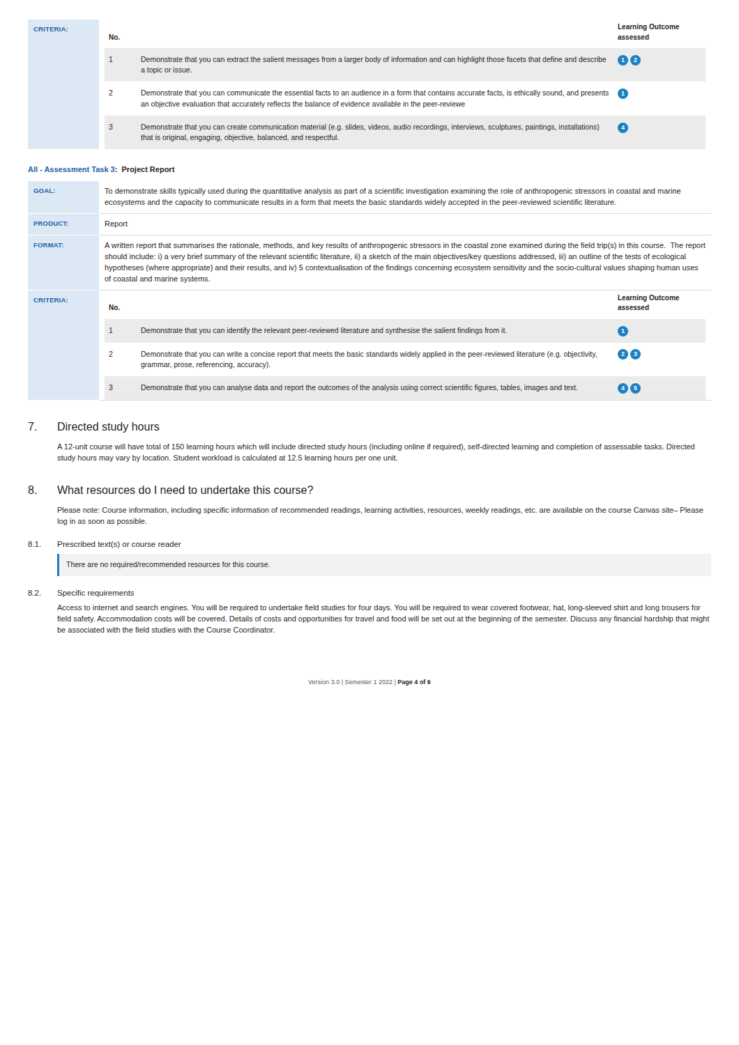| CRITERIA: | / No. / / Learning Outcome assessed / / --- / --- / --- / / 1 / Demonstrate that you can extract the salient messages from a larger body of information and can highlight those facets that define and describe a topic or issue. / 1 2 / / 2 / Demonstrate that you can communicate the essential facts to an audience in a form that contains accurate facts, is ethically sound, and presents an objective evaluation that accurately reflects the balance of evidence available in the peer-reviewe / 1 / / 3 / Demonstrate that you can create communication material (e.g. slides, videos, audio recordings, interviews, sculptures, paintings, installations) that is original, engaging, objective, balanced, and respectful. / 4 / |
All - Assessment Task 3: Project Report
| GOAL: | To demonstrate skills typically used during the quantitative analysis as part of a scientific investigation examining the role of anthropogenic stressors in coastal and marine ecosystems and the capacity to communicate results in a form that meets the basic standards widely accepted in the peer-reviewed scientific literature. |
| PRODUCT: | Report |
| FORMAT: | A written report that summarises the rationale, methods, and key results of anthropogenic stressors in the coastal zone examined during the field trip(s) in this course. The report should include: i) a very brief summary of the relevant scientific literature, ii) a sketch of the main objectives/key questions addressed, iii) an outline of the tests of ecological hypotheses (where appropriate) and their results, and iv) 5 contextualisation of the findings concerning ecosystem sensitivity and the socio-cultural values shaping human uses of coastal and marine systems. |
| CRITERIA: | / No. / / Learning Outcome assessed / / --- / --- / --- / / 1 / Demonstrate that you can identify the relevant peer-reviewed literature and synthesise the salient findings from it. / 1 / / 2 / Demonstrate that you can write a concise report that meets the basic standards widely applied in the peer-reviewed literature (e.g. objectivity, grammar, prose, referencing, accuracy). / 2 3 / / 3 / Demonstrate that you can analyse data and report the outcomes of the analysis using correct scientific figures, tables, images and text. / 4 5 / |
7. Directed study hours
A 12-unit course will have total of 150 learning hours which will include directed study hours (including online if required), self-directed learning and completion of assessable tasks. Directed study hours may vary by location. Student workload is calculated at 12.5 learning hours per one unit.
8. What resources do I need to undertake this course?
Please note: Course information, including specific information of recommended readings, learning activities, resources, weekly readings, etc. are available on the course Canvas site– Please log in as soon as possible.
8.1. Prescribed text(s) or course reader
There are no required/recommended resources for this course.
8.2. Specific requirements
Access to internet and search engines. You will be required to undertake field studies for four days. You will be required to wear covered footwear, hat, long-sleeved shirt and long trousers for field safety. Accommodation costs will be covered. Details of costs and opportunities for travel and food will be set out at the beginning of the semester. Discuss any financial hardship that might be associated with the field studies with the Course Coordinator.
Version 3.0 | Semester 1 2022 | Page 4 of 6